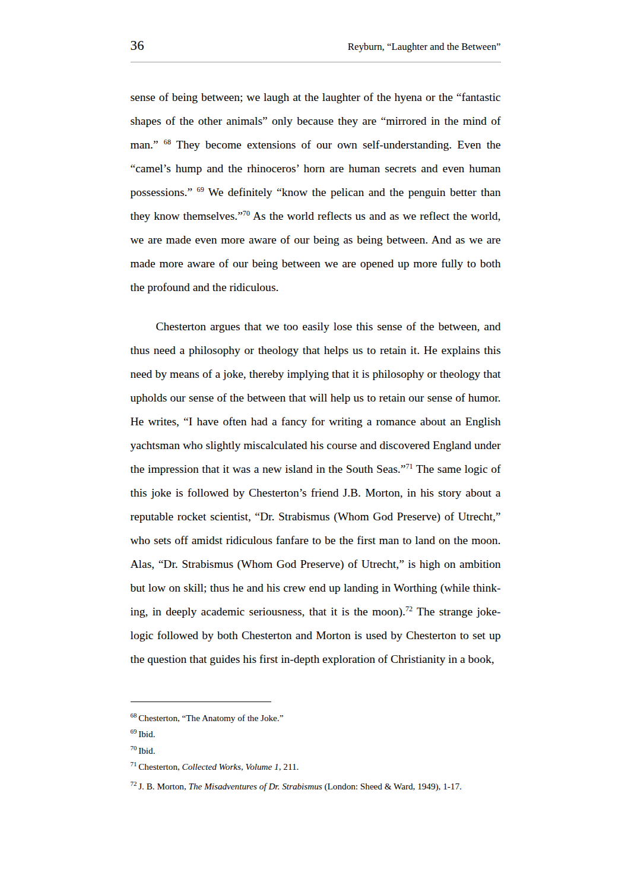36 Reyburn, “Laughter and the Between”
sense of being between; we laugh at the laughter of the hyena or the “fantastic shapes of the other animals” only because they are “mirrored in the mind of man.” 68 They become extensions of our own self-understanding. Even the “camel’s hump and the rhinoceros’ horn are human secrets and even human possessions.” 69 We definitely “know the pelican and the penguin better than they know themselves.”70 As the world reflects us and as we reflect the world, we are made even more aware of our being as being between. And as we are made more aware of our being between we are opened up more fully to both the profound and the ridiculous.
Chesterton argues that we too easily lose this sense of the between, and thus need a philosophy or theology that helps us to retain it. He explains this need by means of a joke, thereby implying that it is philosophy or theology that upholds our sense of the between that will help us to retain our sense of humor. He writes, “I have often had a fancy for writing a romance about an English yachtsman who slightly miscalculated his course and discovered England under the impression that it was a new island in the South Seas.”71 The same logic of this joke is followed by Chesterton’s friend J.B. Morton, in his story about a reputable rocket scientist, “Dr. Strabismus (Whom God Preserve) of Utrecht,” who sets off amidst ridiculous fanfare to be the first man to land on the moon. Alas, “Dr. Strabismus (Whom God Preserve) of Utrecht,” is high on ambition but low on skill; thus he and his crew end up landing in Worthing (while thinking, in deeply academic seriousness, that it is the moon).72 The strange joke-logic followed by both Chesterton and Morton is used by Chesterton to set up the question that guides his first in-depth exploration of Christianity in a book,
68 Chesterton, “The Anatomy of the Joke.”
69 Ibid.
70 Ibid.
71 Chesterton, Collected Works, Volume 1, 211.
72 J. B. Morton, The Misadventures of Dr. Strabismus (London: Sheed & Ward, 1949), 1-17.